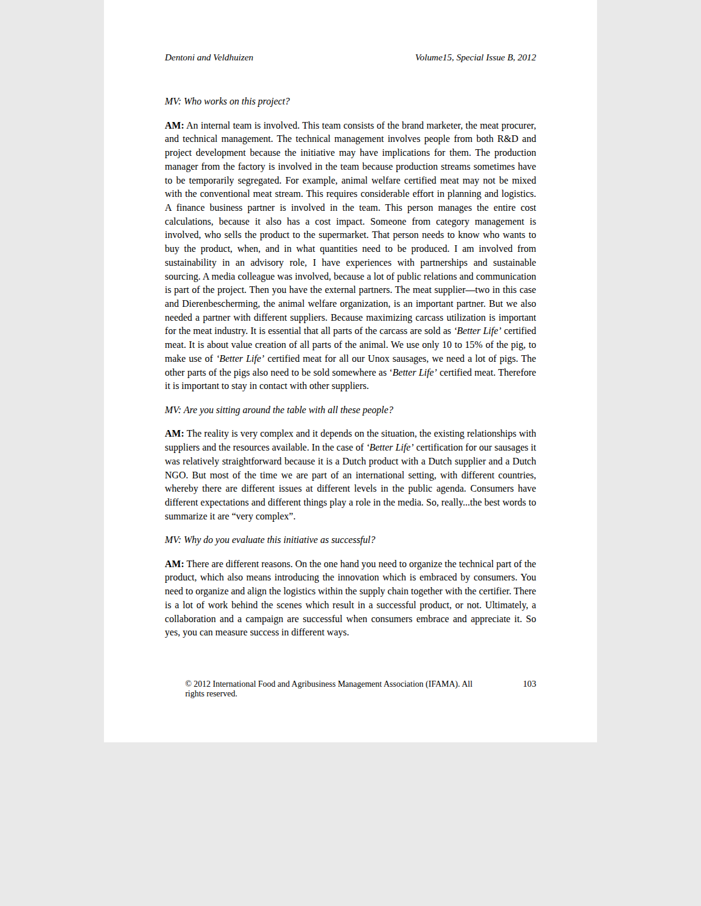Dentoni and Veldhuizen Volume15, Special Issue B, 2012
MV: Who works on this project?
AM: An internal team is involved. This team consists of the brand marketer, the meat procurer, and technical management. The technical management involves people from both R&D and project development because the initiative may have implications for them. The production manager from the factory is involved in the team because production streams sometimes have to be temporarily segregated. For example, animal welfare certified meat may not be mixed with the conventional meat stream. This requires considerable effort in planning and logistics. A finance business partner is involved in the team. This person manages the entire cost calculations, because it also has a cost impact. Someone from category management is involved, who sells the product to the supermarket. That person needs to know who wants to buy the product, when, and in what quantities need to be produced. I am involved from sustainability in an advisory role, I have experiences with partnerships and sustainable sourcing. A media colleague was involved, because a lot of public relations and communication is part of the project. Then you have the external partners. The meat supplier—two in this case and Dierenbescherming, the animal welfare organization, is an important partner. But we also needed a partner with different suppliers. Because maximizing carcass utilization is important for the meat industry. It is essential that all parts of the carcass are sold as ‘Better Life’ certified meat. It is about value creation of all parts of the animal. We use only 10 to 15% of the pig, to make use of ‘Better Life’ certified meat for all our Unox sausages, we need a lot of pigs. The other parts of the pigs also need to be sold somewhere as ‘Better Life’ certified meat. Therefore it is important to stay in contact with other suppliers.
MV: Are you sitting around the table with all these people?
AM: The reality is very complex and it depends on the situation, the existing relationships with suppliers and the resources available. In the case of ‘Better Life’ certification for our sausages it was relatively straightforward because it is a Dutch product with a Dutch supplier and a Dutch NGO. But most of the time we are part of an international setting, with different countries, whereby there are different issues at different levels in the public agenda. Consumers have different expectations and different things play a role in the media. So, really...the best words to summarize it are “very complex”.
MV: Why do you evaluate this initiative as successful?
AM: There are different reasons. On the one hand you need to organize the technical part of the product, which also means introducing the innovation which is embraced by consumers. You need to organize and align the logistics within the supply chain together with the certifier. There is a lot of work behind the scenes which result in a successful product, or not. Ultimately, a collaboration and a campaign are successful when consumers embrace and appreciate it. So yes, you can measure success in different ways.
© 2012 International Food and Agribusiness Management Association (IFAMA). All rights reserved. 103